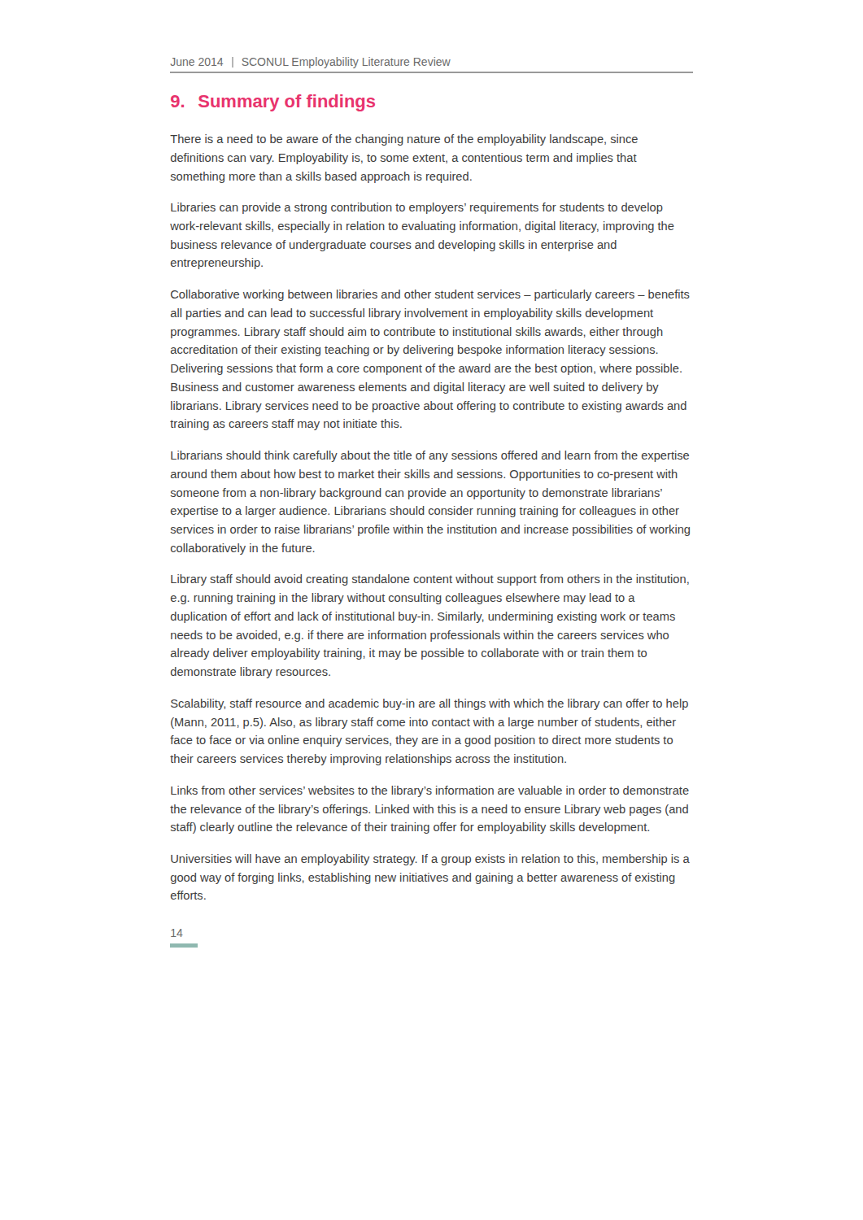June 2014 SCONUL Employability Literature Review
9. Summary of findings
There is a need to be aware of the changing nature of the employability landscape, since definitions can vary. Employability is, to some extent, a contentious term and implies that something more than a skills based approach is required.
Libraries can provide a strong contribution to employers’ requirements for students to develop work-relevant skills, especially in relation to evaluating information, digital literacy, improving the business relevance of undergraduate courses and developing skills in enterprise and entrepreneurship.
Collaborative working between libraries and other student services – particularly careers – benefits all parties and can lead to successful library involvement in employability skills development programmes. Library staff should aim to contribute to institutional skills awards, either through accreditation of their existing teaching or by delivering bespoke information literacy sessions. Delivering sessions that form a core component of the award are the best option, where possible. Business and customer awareness elements and digital literacy are well suited to delivery by librarians. Library services need to be proactive about offering to contribute to existing awards and training as careers staff may not initiate this.
Librarians should think carefully about the title of any sessions offered and learn from the expertise around them about how best to market their skills and sessions. Opportunities to co-present with someone from a non-library background can provide an opportunity to demonstrate librarians’ expertise to a larger audience. Librarians should consider running training for colleagues in other services in order to raise librarians’ profile within the institution and increase possibilities of working collaboratively in the future.
Library staff should avoid creating standalone content without support from others in the institution, e.g. running training in the library without consulting colleagues elsewhere may lead to a duplication of effort and lack of institutional buy-in. Similarly, undermining existing work or teams needs to be avoided, e.g. if there are information professionals within the careers services who already deliver employability training, it may be possible to collaborate with or train them to demonstrate library resources.
Scalability, staff resource and academic buy-in are all things with which the library can offer to help (Mann, 2011, p.5). Also, as library staff come into contact with a large number of students, either face to face or via online enquiry services, they are in a good position to direct more students to their careers services thereby improving relationships across the institution.
Links from other services’ websites to the library’s information are valuable in order to demonstrate the relevance of the library’s offerings. Linked with this is a need to ensure Library web pages (and staff) clearly outline the relevance of their training offer for employability skills development.
Universities will have an employability strategy. If a group exists in relation to this, membership is a good way of forging links, establishing new initiatives and gaining a better awareness of existing efforts.
14